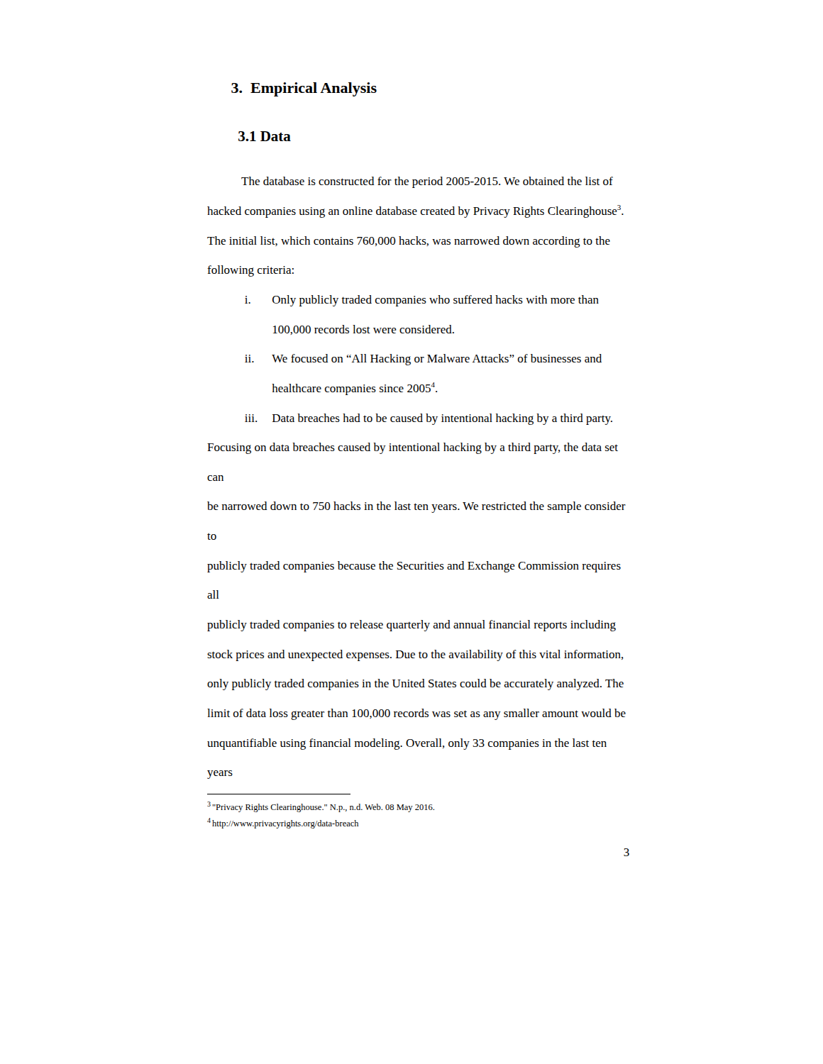3. Empirical Analysis
3.1 Data
The database is constructed for the period 2005-2015. We obtained the list of
hacked companies using an online database created by Privacy Rights Clearinghouse3.
The initial list, which contains 760,000 hacks, was narrowed down according to the
following criteria:
i. Only publicly traded companies who suffered hacks with more than
100,000 records lost were considered.
ii. We focused on “All Hacking or Malware Attacks” of businesses and
healthcare companies since 20054.
iii. Data breaches had to be caused by intentional hacking by a third party.
Focusing on data breaches caused by intentional hacking by a third party, the data set can
be narrowed down to 750 hacks in the last ten years. We restricted the sample consider to
publicly traded companies because the Securities and Exchange Commission requires all
publicly traded companies to release quarterly and annual financial reports including
stock prices and unexpected expenses. Due to the availability of this vital information,
only publicly traded companies in the United States could be accurately analyzed. The
limit of data loss greater than 100,000 records was set as any smaller amount would be
unquantifiable using financial modeling. Overall, only 33 companies in the last ten years
3"Privacy Rights Clearinghouse." N.p., n.d. Web. 08 May 2016.
4http://www.privacyrights.org/data-breach
3